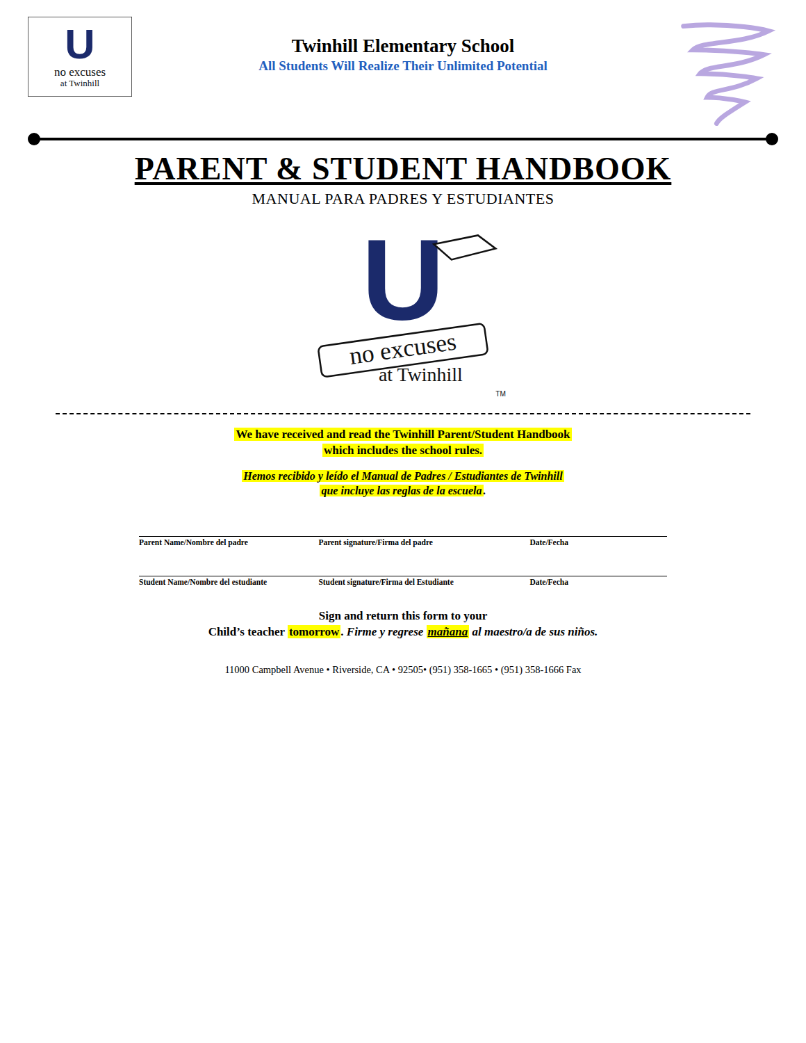Twinhill Elementary School
All Students Will Realize Their Unlimited Potential
PARENT & STUDENT HANDBOOK
MANUAL PARA PADRES Y ESTUDIANTES
We have received and read the Twinhill Parent/Student Handbook
which includes the school rules.
Hemos recibido y leído el Manual de Padres / Estudiantes de Twinhill
que incluye las reglas de la escuela.
| Parent Name/Nombre del padre | Parent signature/Firma del padre | Date/Fecha |
| Student Name/Nombre del estudiante | Student signature/Firma del Estudiante | Date/Fecha |
Sign and return this form to your
Child’s teacher tomorrow. Firme y regrese mañana al maestro/a de sus niños.
11000 Campbell Avenue • Riverside, CA • 92505• (951) 358-1665 • (951) 358-1666 Fax